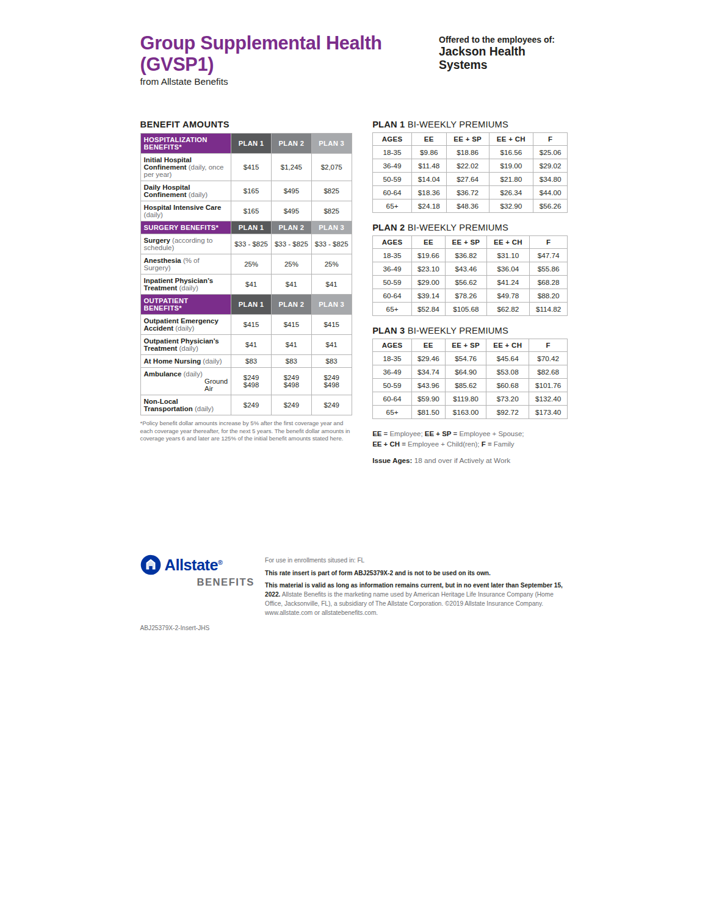Group Supplemental Health (GVSP1)
from Allstate Benefits
Offered to the employees of:
Jackson Health Systems
Benefit Amounts
| HOSPITALIZATION BENEFITS* | PLAN 1 | PLAN 2 | PLAN 3 |
| Initial Hospital Confinement (daily, once per year) | $415 | $1,245 | $2,075 |
| Daily Hospital Confinement (daily) | $165 | $495 | $825 |
| Hospital Intensive Care (daily) | $165 | $495 | $825 |
| SURGERY BENEFITS* | PLAN 1 | PLAN 2 | PLAN 3 |
| Surgery (according to schedule) | $33 - $825 | $33 - $825 | $33 - $825 |
| Anesthesia (% of Surgery) | 25% | 25% | 25% |
| Inpatient Physician’s Treatment (daily) | $41 | $41 | $41 |
| OUTPATIENT BENEFITS* | PLAN 1 | PLAN 2 | PLAN 3 |
| Outpatient Emergency Accident (daily) | $415 | $415 | $415 |
| Outpatient Physician’s Treatment (daily) | $41 | $41 | $41 |
| At Home Nursing (daily) | $83 | $83 | $83 |
| Ambulance (daily) Ground Air | $249 $498 | $249 $498 | $249 $498 |
| Non-Local Transportation (daily) | $249 | $249 | $249 |
*Policy benefit dollar amounts increase by 5% after the first coverage year and each coverage year thereafter, for the next 5 years. The benefit dollar amounts in coverage years 6 and later are 125% of the initial benefit amounts stated here.
PLAN 1 BI-WEEKLY PREMIUMS
| AGES | EE | EE + SP | EE + CH | F |
| --- | --- | --- | --- | --- |
| 18-35 | $9.86 | $18.86 | $16.56 | $25.06 |
| 36-49 | $11.48 | $22.02 | $19.00 | $29.02 |
| 50-59 | $14.04 | $27.64 | $21.80 | $34.80 |
| 60-64 | $18.36 | $36.72 | $26.34 | $44.00 |
| 65+ | $24.18 | $48.36 | $32.90 | $56.26 |
PLAN 2 BI-WEEKLY PREMIUMS
| AGES | EE | EE + SP | EE + CH | F |
| --- | --- | --- | --- | --- |
| 18-35 | $19.66 | $36.82 | $31.10 | $47.74 |
| 36-49 | $23.10 | $43.46 | $36.04 | $55.86 |
| 50-59 | $29.00 | $56.62 | $41.24 | $68.28 |
| 60-64 | $39.14 | $78.26 | $49.78 | $88.20 |
| 65+ | $52.84 | $105.68 | $62.82 | $114.82 |
PLAN 3 BI-WEEKLY PREMIUMS
| AGES | EE | EE + SP | EE + CH | F |
| --- | --- | --- | --- | --- |
| 18-35 | $29.46 | $54.76 | $45.64 | $70.42 |
| 36-49 | $34.74 | $64.90 | $53.08 | $82.68 |
| 50-59 | $43.96 | $85.62 | $60.68 | $101.76 |
| 60-64 | $59.90 | $119.80 | $73.20 | $132.40 |
| 65+ | $81.50 | $163.00 | $92.72 | $173.40 |
EE = Employee; EE + SP = Employee + Spouse;
EE + CH = Employee + Child(ren); F = Family
Issue Ages: 18 and over if Actively at Work
Allstate®
BENEFITS
For use in enrollments sitused in: FL
This rate insert is part of form ABJ25379X-2 and is not to be used on its own.
This material is valid as long as information remains current, but in no event later than September 15, 2022. Allstate Benefits is the marketing name used by American Heritage Life Insurance Company (Home Office, Jacksonville, FL), a subsidiary of The Allstate Corporation. ©2019 Allstate Insurance Company. www.allstate.com or allstatebenefits.com.
ABJ25379X-2-Insert-JHS